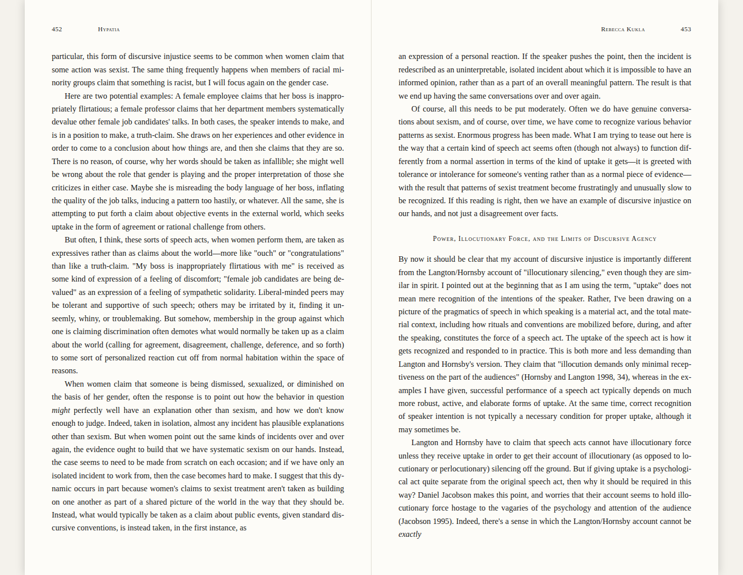452 Hypatia
particular, this form of discursive injustice seems to be common when women claim that some action was sexist. The same thing frequently happens when members of racial minority groups claim that something is racist, but I will focus again on the gender case.
Here are two potential examples: A female employee claims that her boss is inappropriately flirtatious; a female professor claims that her department members systematically devalue other female job candidates' talks. In both cases, the speaker intends to make, and is in a position to make, a truth-claim. She draws on her experiences and other evidence in order to come to a conclusion about how things are, and then she claims that they are so. There is no reason, of course, why her words should be taken as infallible; she might well be wrong about the role that gender is playing and the proper interpretation of those she criticizes in either case. Maybe she is misreading the body language of her boss, inflating the quality of the job talks, inducing a pattern too hastily, or whatever. All the same, she is attempting to put forth a claim about objective events in the external world, which seeks uptake in the form of agreement or rational challenge from others.
But often, I think, these sorts of speech acts, when women perform them, are taken as expressives rather than as claims about the world—more like "ouch" or "congratulations" than like a truth-claim. "My boss is inappropriately flirtatious with me" is received as some kind of expression of a feeling of discomfort; "female job candidates are being devalued" as an expression of a feeling of sympathetic solidarity. Liberal-minded peers may be tolerant and supportive of such speech; others may be irritated by it, finding it unseemly, whiny, or troublemaking. But somehow, membership in the group against which one is claiming discrimination often demotes what would normally be taken up as a claim about the world (calling for agreement, disagreement, challenge, deference, and so forth) to some sort of personalized reaction cut off from normal habitation within the space of reasons.
When women claim that someone is being dismissed, sexualized, or diminished on the basis of her gender, often the response is to point out how the behavior in question might perfectly well have an explanation other than sexism, and how we don't know enough to judge. Indeed, taken in isolation, almost any incident has plausible explanations other than sexism. But when women point out the same kinds of incidents over and over again, the evidence ought to build that we have systematic sexism on our hands. Instead, the case seems to need to be made from scratch on each occasion; and if we have only an isolated incident to work from, then the case becomes hard to make. I suggest that this dynamic occurs in part because women's claims to sexist treatment aren't taken as building on one another as part of a shared picture of the world in the way that they should be. Instead, what would typically be taken as a claim about public events, given standard discursive conventions, is instead taken, in the first instance, as
Rebecca Kukla 453
an expression of a personal reaction. If the speaker pushes the point, then the incident is redescribed as an uninterpretable, isolated incident about which it is impossible to have an informed opinion, rather than as a part of an overall meaningful pattern. The result is that we end up having the same conversations over and over again.
Of course, all this needs to be put moderately. Often we do have genuine conversations about sexism, and of course, over time, we have come to recognize various behavior patterns as sexist. Enormous progress has been made. What I am trying to tease out here is the way that a certain kind of speech act seems often (though not always) to function differently from a normal assertion in terms of the kind of uptake it gets—it is greeted with tolerance or intolerance for someone's venting rather than as a normal piece of evidence—with the result that patterns of sexist treatment become frustratingly and unusually slow to be recognized. If this reading is right, then we have an example of discursive injustice on our hands, and not just a disagreement over facts.
Power, Illocutionary Force, and the Limits of Discursive Agency
By now it should be clear that my account of discursive injustice is importantly different from the Langton/Hornsby account of "illocutionary silencing," even though they are similar in spirit. I pointed out at the beginning that as I am using the term, "uptake" does not mean mere recognition of the intentions of the speaker. Rather, I've been drawing on a picture of the pragmatics of speech in which speaking is a material act, and the total material context, including how rituals and conventions are mobilized before, during, and after the speaking, constitutes the force of a speech act. The uptake of the speech act is how it gets recognized and responded to in practice. This is both more and less demanding than Langton and Hornsby's version. They claim that "illocution demands only minimal receptiveness on the part of the audiences" (Hornsby and Langton 1998, 34), whereas in the examples I have given, successful performance of a speech act typically depends on much more robust, active, and elaborate forms of uptake. At the same time, correct recognition of speaker intention is not typically a necessary condition for proper uptake, although it may sometimes be.
Langton and Hornsby have to claim that speech acts cannot have illocutionary force unless they receive uptake in order to get their account of illocutionary (as opposed to locutionary or perlocutionary) silencing off the ground. But if giving uptake is a psychological act quite separate from the original speech act, then why it should be required in this way? Daniel Jacobson makes this point, and worries that their account seems to hold illocutionary force hostage to the vagaries of the psychology and attention of the audience (Jacobson 1995). Indeed, there's a sense in which the Langton/Hornsby account cannot be exactly